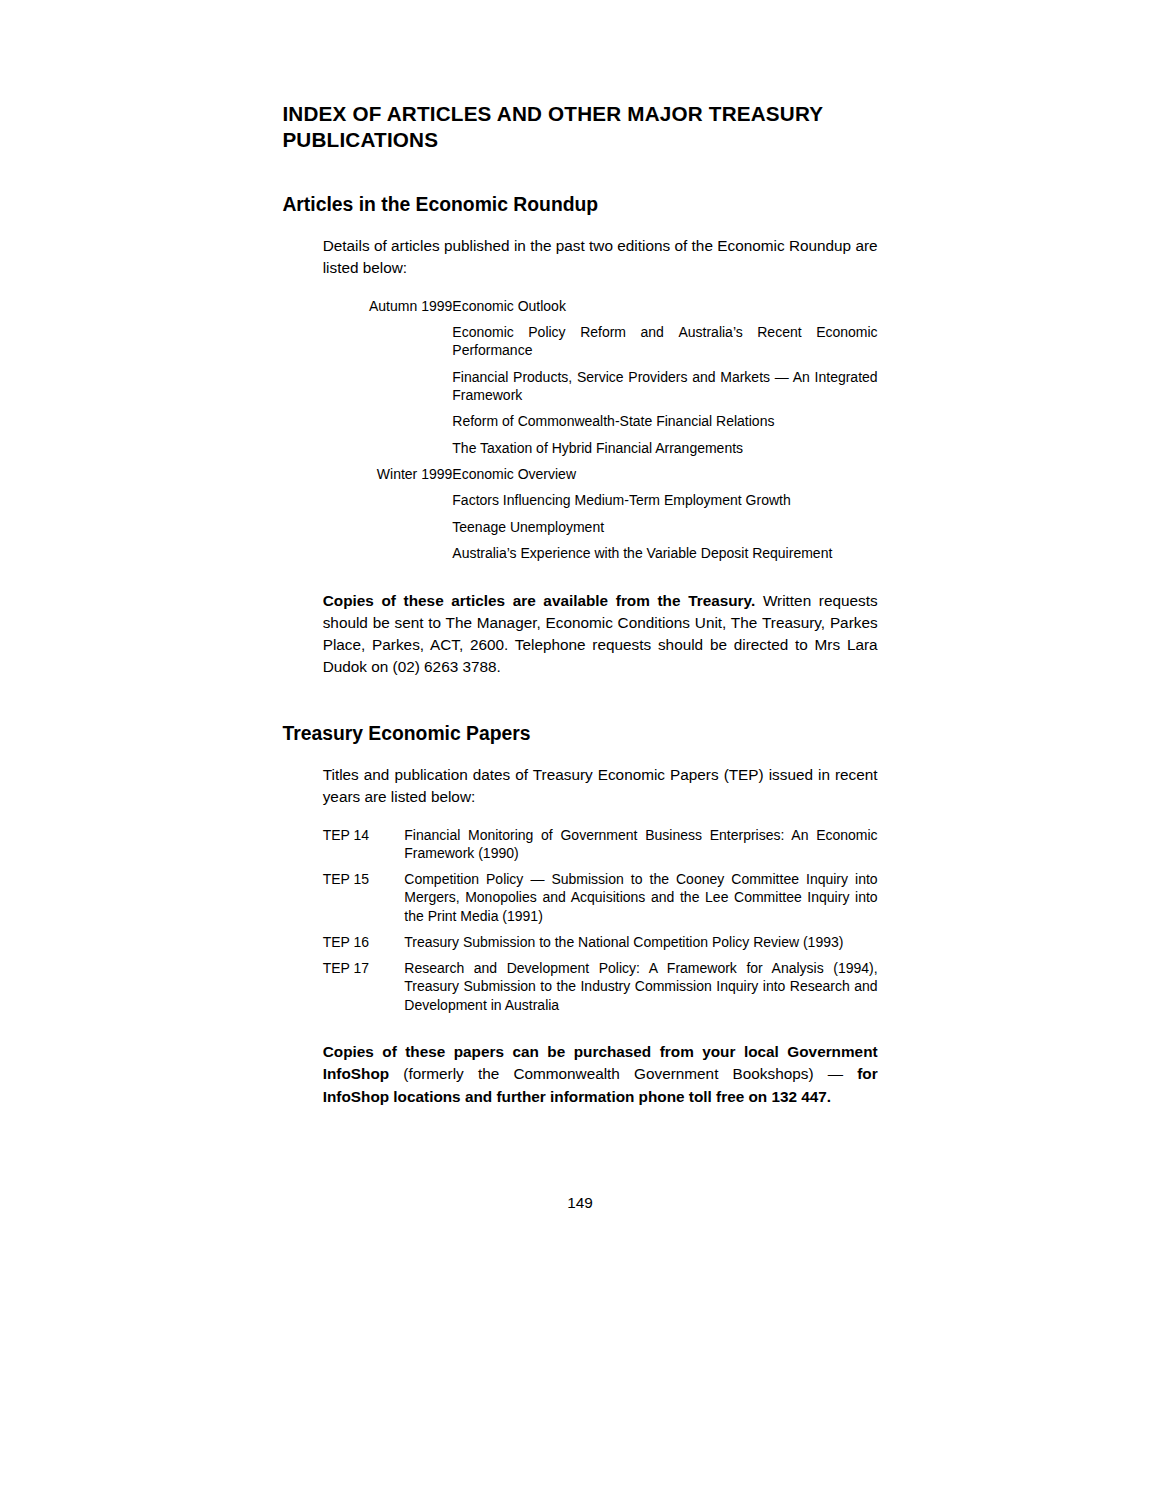INDEX OF ARTICLES AND OTHER MAJOR TREASURY
PUBLICATIONS
Articles in the Economic Roundup
Details of articles published in the past two editions of the Economic Roundup are listed below:
| Autumn 1999 | Economic Outlook |
| | Economic Policy Reform and Australia’s Recent Economic Performance |
| | Financial Products, Service Providers and Markets — An Integrated Framework |
| | Reform of Commonwealth-State Financial Relations |
| | The Taxation of Hybrid Financial Arrangements |
| Winter 1999 | Economic Overview |
| | Factors Influencing Medium-Term Employment Growth |
| | Teenage Unemployment |
| | Australia’s Experience with the Variable Deposit Requirement |
Copies of these articles are available from the Treasury. Written requests should be sent to The Manager, Economic Conditions Unit, The Treasury, Parkes Place, Parkes, ACT, 2600. Telephone requests should be directed to Mrs Lara Dudok on (02) 6263 3788.
Treasury Economic Papers
Titles and publication dates of Treasury Economic Papers (TEP) issued in recent years are listed below:
| TEP 14 | Financial Monitoring of Government Business Enterprises: An Economic Framework (1990) |
| TEP 15 | Competition Policy — Submission to the Cooney Committee Inquiry into Mergers, Monopolies and Acquisitions and the Lee Committee Inquiry into the Print Media (1991) |
| TEP 16 | Treasury Submission to the National Competition Policy Review (1993) |
| TEP 17 | Research and Development Policy: A Framework for Analysis (1994), Treasury Submission to the Industry Commission Inquiry into Research and Development in Australia |
Copies of these papers can be purchased from your local Government InfoShop (formerly the Commonwealth Government Bookshops) — for InfoShop locations and further information phone toll free on 132 447.
149